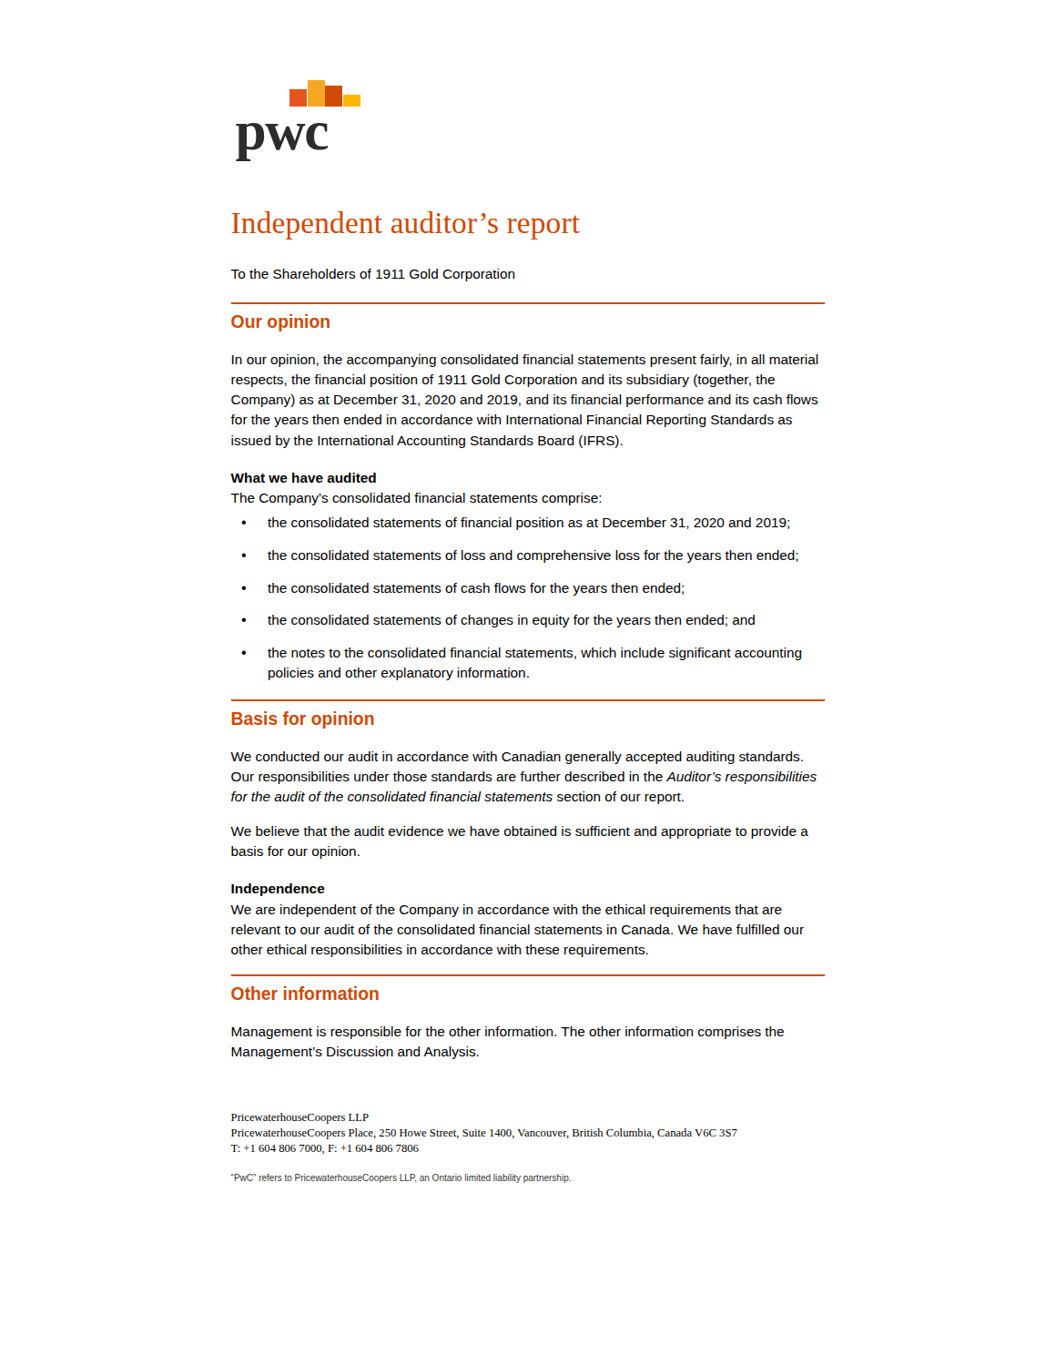pwc
Independent auditor’s report
To the Shareholders of 1911 Gold Corporation
Our opinion
In our opinion, the accompanying consolidated financial statements present fairly, in all material respects, the financial position of 1911 Gold Corporation and its subsidiary (together, the Company) as at December 31, 2020 and 2019, and its financial performance and its cash flows for the years then ended in accordance with International Financial Reporting Standards as issued by the International Accounting Standards Board (IFRS).
What we have audited
The Company’s consolidated financial statements comprise:
the consolidated statements of financial position as at December 31, 2020 and 2019;
the consolidated statements of loss and comprehensive loss for the years then ended;
the consolidated statements of cash flows for the years then ended;
the consolidated statements of changes in equity for the years then ended; and
the notes to the consolidated financial statements, which include significant accounting policies and other explanatory information.
Basis for opinion
We conducted our audit in accordance with Canadian generally accepted auditing standards. Our responsibilities under those standards are further described in the Auditor’s responsibilities for the audit of the consolidated financial statements section of our report.
We believe that the audit evidence we have obtained is sufficient and appropriate to provide a basis for our opinion.
Independence
We are independent of the Company in accordance with the ethical requirements that are relevant to our audit of the consolidated financial statements in Canada. We have fulfilled our other ethical responsibilities in accordance with these requirements.
Other information
Management is responsible for the other information. The other information comprises the Management’s Discussion and Analysis.
PricewaterhouseCoopers LLP
PricewaterhouseCoopers Place, 250 Howe Street, Suite 1400, Vancouver, British Columbia, Canada V6C 3S7
T: +1 604 806 7000, F: +1 604 806 7806
“PwC” refers to PricewaterhouseCoopers LLP, an Ontario limited liability partnership.